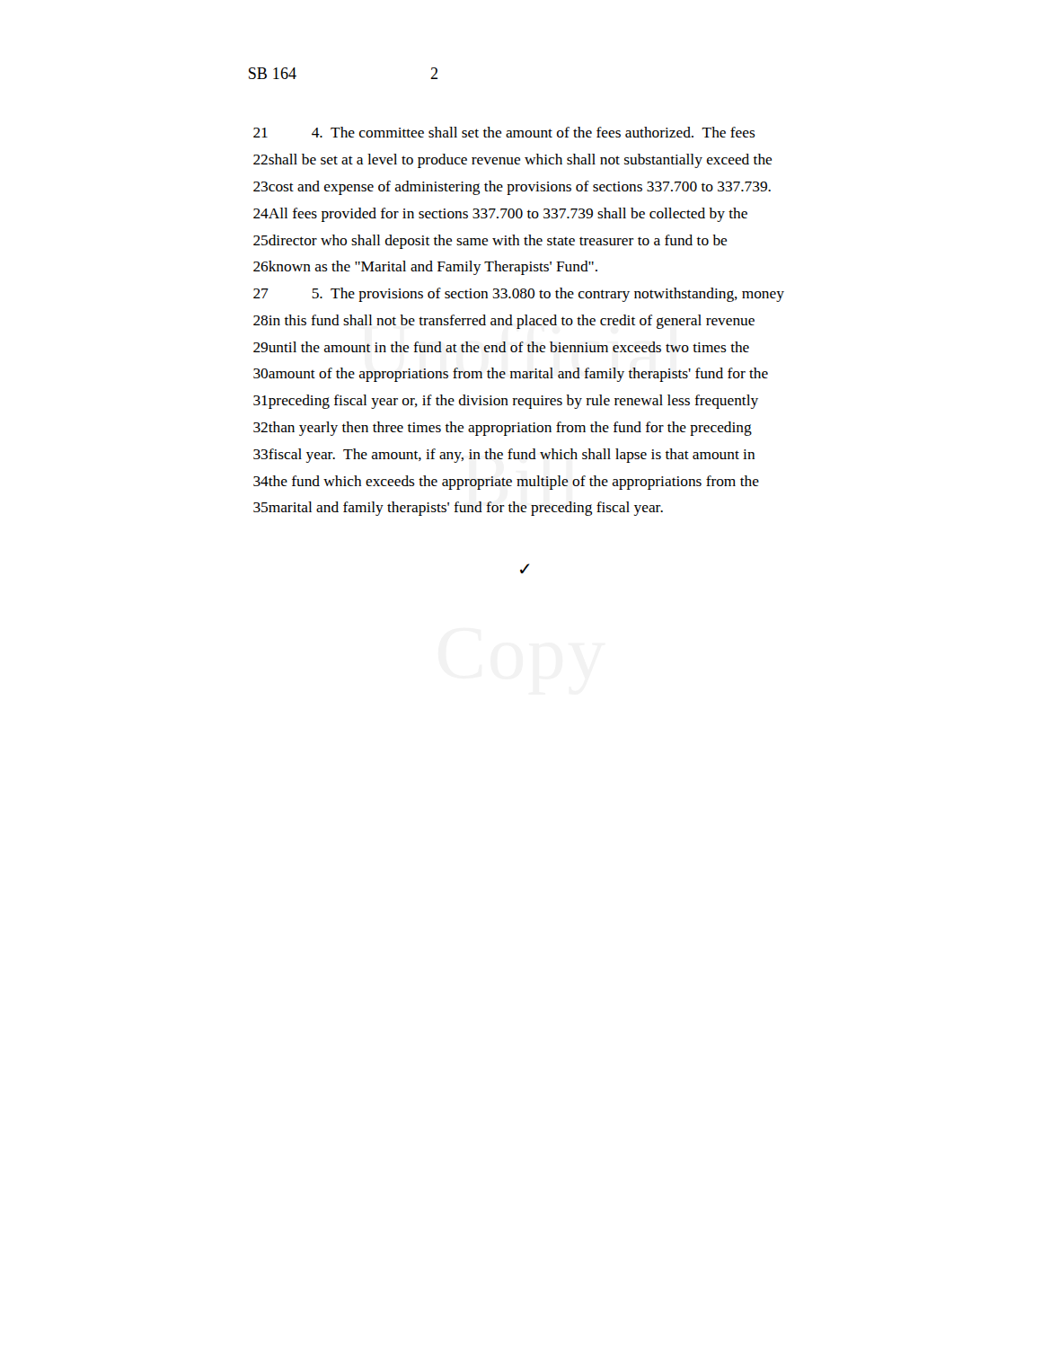Unofficial
Bill
Copy
SB 164 2
| 21 | 4. The committee shall set the amount of the fees authorized. The fees |
| 22 | shall be set at a level to produce revenue which shall not substantially exceed the |
| 23 | cost and expense of administering the provisions of sections 337.700 to 337.739. |
| 24 | All fees provided for in sections 337.700 to 337.739 shall be collected by the |
| 25 | director who shall deposit the same with the state treasurer to a fund to be |
| 26 | known as the "Marital and Family Therapists' Fund". |
| 27 | 5. The provisions of section 33.080 to the contrary notwithstanding, money |
| 28 | in this fund shall not be transferred and placed to the credit of general revenue |
| 29 | until the amount in the fund at the end of the biennium exceeds two times the |
| 30 | amount of the appropriations from the marital and family therapists' fund for the |
| 31 | preceding fiscal year or, if the division requires by rule renewal less frequently |
| 32 | than yearly then three times the appropriation from the fund for the preceding |
| 33 | fiscal year. The amount, if any, in the fund which shall lapse is that amount in |
| 34 | the fund which exceeds the appropriate multiple of the appropriations from the |
| 35 | marital and family therapists' fund for the preceding fiscal year. |
✓